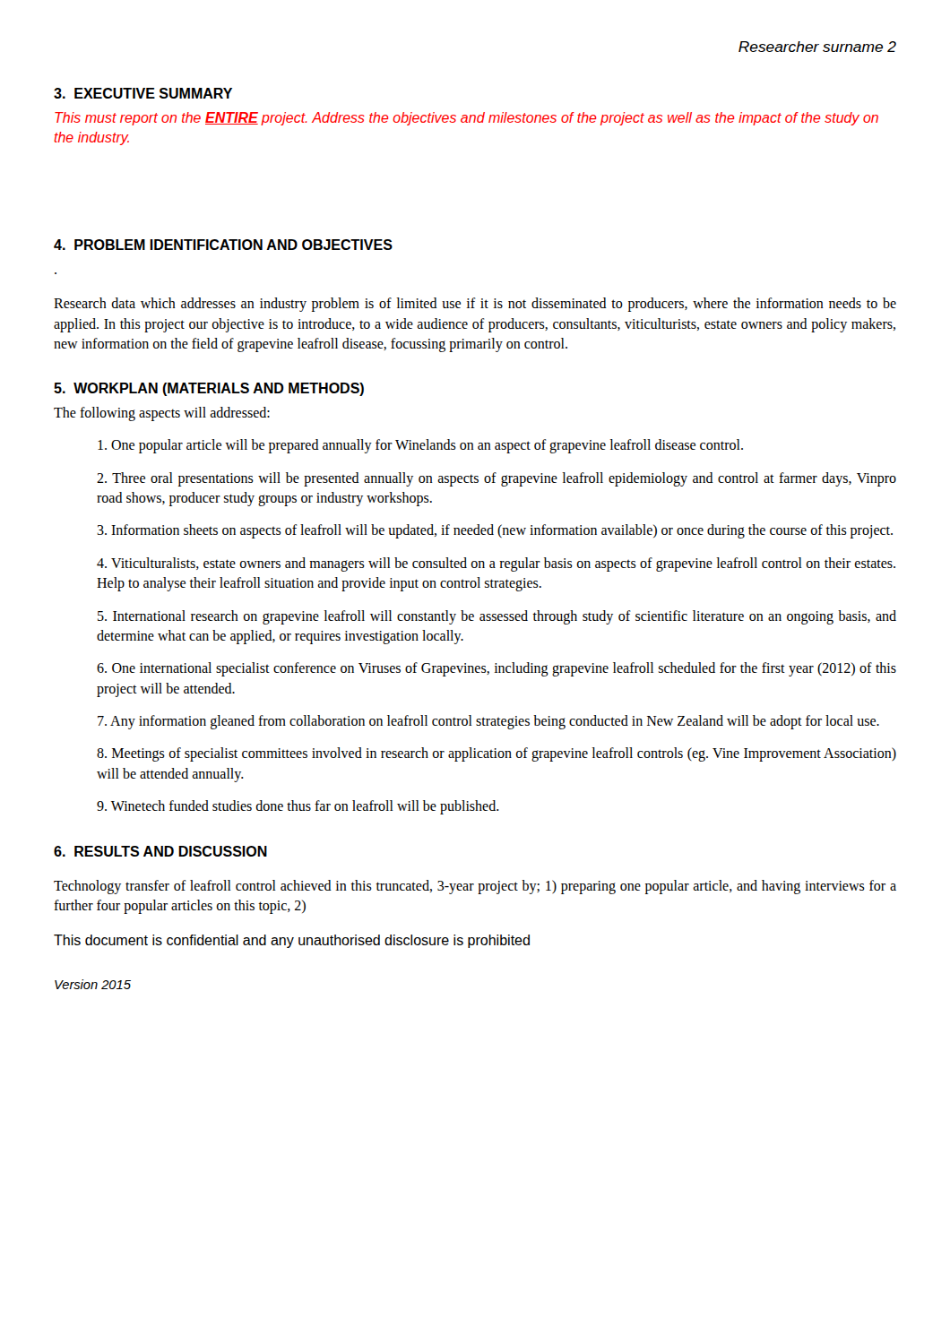Researcher surname 2
3. Executive Summary
This must report on the ENTIRE project. Address the objectives and milestones of the project as well as the impact of the study on the industry.
4. Problem Identification and Objectives
.
Research data which addresses an industry problem is of limited use if it is not disseminated to producers, where the information needs to be applied. In this project our objective is to introduce, to a wide audience of producers, consultants, viticulturists, estate owners and policy makers, new information on the field of grapevine leafroll disease, focussing primarily on control.
5. Workplan (Materials and Methods)
The following aspects will addressed:
1. One popular article will be prepared annually for Winelands on an aspect of grapevine leafroll disease control.
2. Three oral presentations will be presented annually on aspects of grapevine leafroll epidemiology and control at farmer days, Vinpro road shows, producer study groups or industry workshops.
3. Information sheets on aspects of leafroll will be updated, if needed (new information available) or once during the course of this project.
4. Viticulturalists, estate owners and managers will be consulted on a regular basis on aspects of grapevine leafroll control on their estates. Help to analyse their leafroll situation and provide input on control strategies.
5. International research on grapevine leafroll will constantly be assessed through study of scientific literature on an ongoing basis, and determine what can be applied, or requires investigation locally.
6. One international specialist conference on Viruses of Grapevines, including grapevine leafroll scheduled for the first year (2012) of this project will be attended.
7. Any information gleaned from collaboration on leafroll control strategies being conducted in New Zealand will be adopt for local use.
8. Meetings of specialist committees involved in research or application of grapevine leafroll controls (eg. Vine Improvement Association) will be attended annually.
9. Winetech funded studies done thus far on leafroll will be published.
6. Results and Discussion
Technology transfer of leafroll control achieved in this truncated, 3-year project by; 1) preparing one popular article, and having interviews for a further four popular articles on this topic, 2)
This document is confidential and any unauthorised disclosure is prohibited
Version 2015